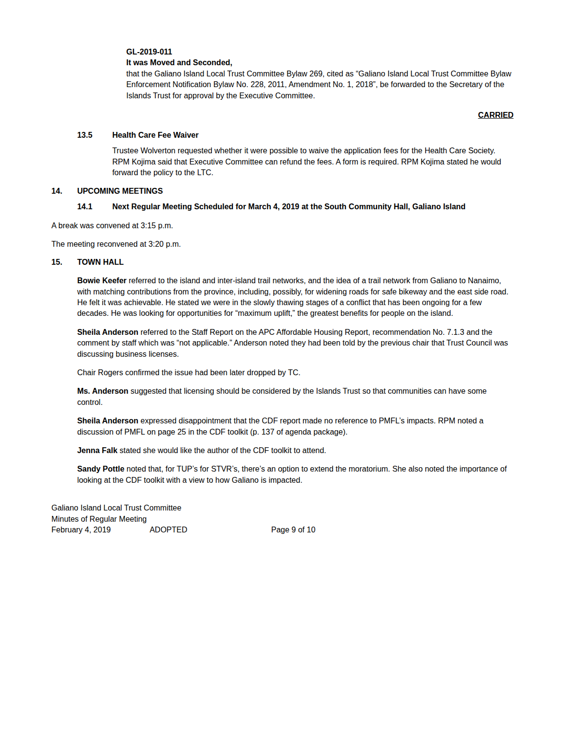GL-2019-011
It was Moved and Seconded,
that the Galiano Island Local Trust Committee Bylaw 269, cited as “Galiano Island Local Trust Committee Bylaw Enforcement Notification Bylaw No. 228, 2011, Amendment No. 1, 2018”, be forwarded to the Secretary of the Islands Trust for approval by the Executive Committee.
CARRIED
13.5
Health Care Fee Waiver
Trustee Wolverton requested whether it were possible to waive the application fees for the Health Care Society. RPM Kojima said that Executive Committee can refund the fees. A form is required. RPM Kojima stated he would forward the policy to the LTC.
14.
UPCOMING MEETINGS
14.1
Next Regular Meeting Scheduled for March 4, 2019 at the South Community Hall, Galiano Island
A break was convened at 3:15 p.m.
The meeting reconvened at 3:20 p.m.
15.
TOWN HALL
Bowie Keefer referred to the island and inter-island trail networks, and the idea of a trail network from Galiano to Nanaimo, with matching contributions from the province, including, possibly, for widening roads for safe bikeway and the east side road. He felt it was achievable. He stated we were in the slowly thawing stages of a conflict that has been ongoing for a few decades. He was looking for opportunities for “maximum uplift,” the greatest benefits for people on the island.
Sheila Anderson referred to the Staff Report on the APC Affordable Housing Report, recommendation No. 7.1.3 and the comment by staff which was “not applicable.” Anderson noted they had been told by the previous chair that Trust Council was discussing business licenses.
Chair Rogers confirmed the issue had been later dropped by TC.
Ms. Anderson suggested that licensing should be considered by the Islands Trust so that communities can have some control.
Sheila Anderson expressed disappointment that the CDF report made no reference to PMFL’s impacts. RPM noted a discussion of PMFL on page 25 in the CDF toolkit (p. 137 of agenda package).
Jenna Falk stated she would like the author of the CDF toolkit to attend.
Sandy Pottle noted that, for TUP’s for STVR’s, there’s an option to extend the moratorium. She also noted the importance of looking at the CDF toolkit with a view to how Galiano is impacted.
Galiano Island Local Trust Committee
Minutes of Regular Meeting
February 4, 2019
ADOPTED
Page 9 of 10